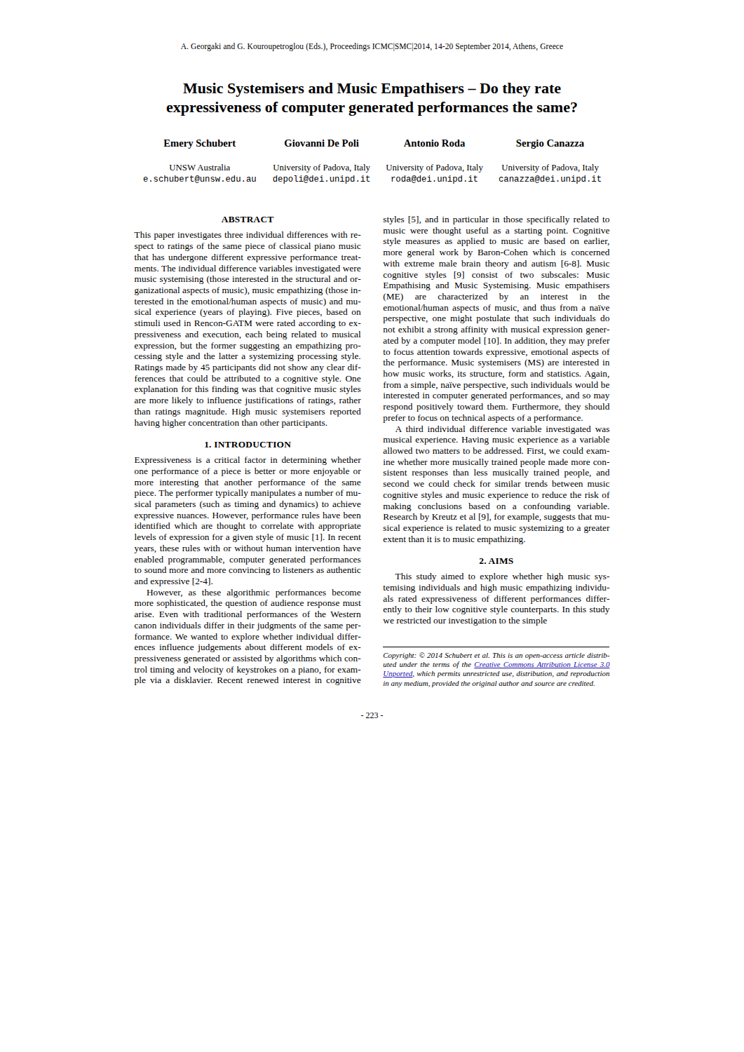A. Georgaki and G. Kouroupetroglou (Eds.), Proceedings ICMC|SMC|2014, 14-20 September 2014, Athens, Greece
Music Systemisers and Music Empathisers – Do they rate expressiveness of computer generated performances the same?
| Emery Schubert | Giovanni De Poli | Antonio Roda | Sergio Canazza |
| UNSW Australia e.schubert@unsw.edu.au | University of Padova, Italy depoli@dei.unipd.it | University of Padova, Italy roda@dei.unipd.it | University of Padova, Italy canazza@dei.unipd.it |
Abstract
This paper investigates three individual differences with respect to ratings of the same piece of classical piano music that has undergone different expressive performance treatments. The individual difference variables investigated were music systemising (those interested in the structural and organizational aspects of music), music empathizing (those interested in the emotional/human aspects of music) and musical experience (years of playing). Five pieces, based on stimuli used in Rencon-GATM were rated according to expressiveness and execution, each being related to musical expression, but the former suggesting an empathizing processing style and the latter a systemizing processing style. Ratings made by 45 participants did not show any clear differences that could be attributed to a cognitive style. One explanation for this finding was that cognitive music styles are more likely to influence justifications of ratings, rather than ratings magnitude. High music systemisers reported having higher concentration than other participants.
1. Introduction
Expressiveness is a critical factor in determining whether one performance of a piece is better or more enjoyable or more interesting that another performance of the same piece. The performer typically manipulates a number of musical parameters (such as timing and dynamics) to achieve expressive nuances. However, performance rules have been identified which are thought to correlate with appropriate levels of expression for a given style of music [1]. In recent years, these rules with or without human intervention have enabled programmable, computer generated performances to sound more and more convincing to listeners as authentic and expressive [2-4].
However, as these algorithmic performances become more sophisticated, the question of audience response must arise. Even with traditional performances of the Western canon individuals differ in their judgments of the same performance. We wanted to explore whether individual differences influence judgements about different models of expressiveness generated or assisted by algorithms which control timing and velocity of keystrokes on a piano, for example via a disklavier. Recent renewed interest in cognitive styles [5], and in particular in those specifically related to music were thought useful as a starting point. Cognitive style measures as applied to music are based on earlier, more general work by Baron-Cohen which is concerned with extreme male brain theory and autism [6-8]. Music cognitive styles [9] consist of two subscales: Music Empathising and Music Systemising. Music empathisers (ME) are characterized by an interest in the emotional/human aspects of music, and thus from a naïve perspective, one might postulate that such individuals do not exhibit a strong affinity with musical expression generated by a computer model [10]. In addition, they may prefer to focus attention towards expressive, emotional aspects of the performance. Music systemisers (MS) are interested in how music works, its structure, form and statistics. Again, from a simple, naïve perspective, such individuals would be interested in computer generated performances, and so may respond positively toward them. Furthermore, they should prefer to focus on technical aspects of a performance.
A third individual difference variable investigated was musical experience. Having music experience as a variable allowed two matters to be addressed. First, we could examine whether more musically trained people made more consistent responses than less musically trained people, and second we could check for similar trends between music cognitive styles and music experience to reduce the risk of making conclusions based on a confounding variable. Research by Kreutz et al [9], for example, suggests that musical experience is related to music systemizing to a greater extent than it is to music empathizing.
2. Aims
This study aimed to explore whether high music systemising individuals and high music empathizing individuals rated expressiveness of different performances differently to their low cognitive style counterparts. In this study we restricted our investigation to the simple
Copyright: © 2014 Schubert et al. This is an open-access article distributed under the terms of the Creative Commons Attribution License 3.0 Unported, which permits unrestricted use, distribution, and reproduction in any medium, provided the original author and source are credited.
- 223 -